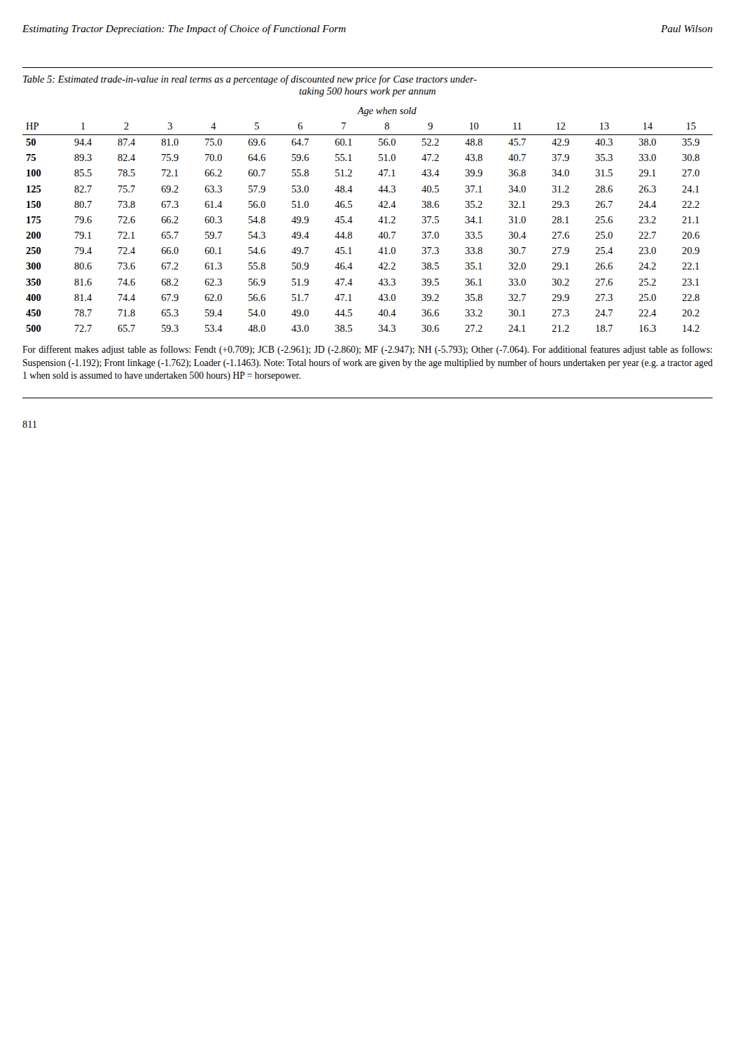Estimating Tractor Depreciation: The Impact of Choice of Functional Form Paul Wilson
Table 5: Estimated trade-in-value in real terms as a percentage of discounted new price for Case tractors under- taking 500 hours work per annum
| | Age when sold |
| --- | --- |
| HP | 1 | 2 | 3 | 4 | 5 | 6 | 7 | 8 | 9 | 10 | 11 | 12 | 13 | 14 | 15 |
| 50 | 94.4 | 87.4 | 81.0 | 75.0 | 69.6 | 64.7 | 60.1 | 56.0 | 52.2 | 48.8 | 45.7 | 42.9 | 40.3 | 38.0 | 35.9 |
| 75 | 89.3 | 82.4 | 75.9 | 70.0 | 64.6 | 59.6 | 55.1 | 51.0 | 47.2 | 43.8 | 40.7 | 37.9 | 35.3 | 33.0 | 30.8 |
| 100 | 85.5 | 78.5 | 72.1 | 66.2 | 60.7 | 55.8 | 51.2 | 47.1 | 43.4 | 39.9 | 36.8 | 34.0 | 31.5 | 29.1 | 27.0 |
| 125 | 82.7 | 75.7 | 69.2 | 63.3 | 57.9 | 53.0 | 48.4 | 44.3 | 40.5 | 37.1 | 34.0 | 31.2 | 28.6 | 26.3 | 24.1 |
| 150 | 80.7 | 73.8 | 67.3 | 61.4 | 56.0 | 51.0 | 46.5 | 42.4 | 38.6 | 35.2 | 32.1 | 29.3 | 26.7 | 24.4 | 22.2 |
| 175 | 79.6 | 72.6 | 66.2 | 60.3 | 54.8 | 49.9 | 45.4 | 41.2 | 37.5 | 34.1 | 31.0 | 28.1 | 25.6 | 23.2 | 21.1 |
| 200 | 79.1 | 72.1 | 65.7 | 59.7 | 54.3 | 49.4 | 44.8 | 40.7 | 37.0 | 33.5 | 30.4 | 27.6 | 25.0 | 22.7 | 20.6 |
| 250 | 79.4 | 72.4 | 66.0 | 60.1 | 54.6 | 49.7 | 45.1 | 41.0 | 37.3 | 33.8 | 30.7 | 27.9 | 25.4 | 23.0 | 20.9 |
| 300 | 80.6 | 73.6 | 67.2 | 61.3 | 55.8 | 50.9 | 46.4 | 42.2 | 38.5 | 35.1 | 32.0 | 29.1 | 26.6 | 24.2 | 22.1 |
| 350 | 81.6 | 74.6 | 68.2 | 62.3 | 56.9 | 51.9 | 47.4 | 43.3 | 39.5 | 36.1 | 33.0 | 30.2 | 27.6 | 25.2 | 23.1 |
| 400 | 81.4 | 74.4 | 67.9 | 62.0 | 56.6 | 51.7 | 47.1 | 43.0 | 39.2 | 35.8 | 32.7 | 29.9 | 27.3 | 25.0 | 22.8 |
| 450 | 78.7 | 71.8 | 65.3 | 59.4 | 54.0 | 49.0 | 44.5 | 40.4 | 36.6 | 33.2 | 30.1 | 27.3 | 24.7 | 22.4 | 20.2 |
| 500 | 72.7 | 65.7 | 59.3 | 53.4 | 48.0 | 43.0 | 38.5 | 34.3 | 30.6 | 27.2 | 24.1 | 21.2 | 18.7 | 16.3 | 14.2 |
For different makes adjust table as follows: Fendt (+0.709); JCB (-2.961); JD (-2.860); MF (-2.947); NH (-5.793); Other (-7.064). For additional features adjust table as follows: Suspension (-1.192); Front linkage (-1.762); Loader (-1.1463). Note: Total hours of work are given by the age multiplied by number of hours undertaken per year (e.g. a tractor aged 1 when sold is assumed to have undertaken 500 hours) HP = horsepower.
811